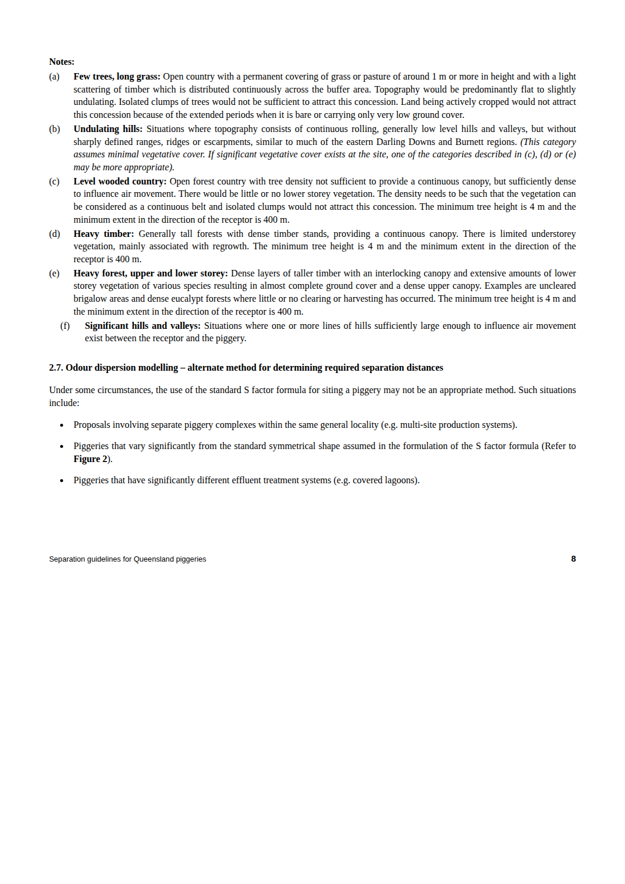Notes:
(a)
Few trees, long grass: Open country with a permanent covering of grass or pasture of around 1 m or more in height and with a light scattering of timber which is distributed continuously across the buffer area. Topography would be predominantly flat to slightly undulating. Isolated clumps of trees would not be sufficient to attract this concession. Land being actively cropped would not attract this concession because of the extended periods when it is bare or carrying only very low ground cover.
(b)
Undulating hills: Situations where topography consists of continuous rolling, generally low level hills and valleys, but without sharply defined ranges, ridges or escarpments, similar to much of the eastern Darling Downs and Burnett regions. (This category assumes minimal vegetative cover. If significant vegetative cover exists at the site, one of the categories described in (c), (d) or (e) may be more appropriate).
(c)
Level wooded country: Open forest country with tree density not sufficient to provide a continuous canopy, but sufficiently dense to influence air movement. There would be little or no lower storey vegetation. The density needs to be such that the vegetation can be considered as a continuous belt and isolated clumps would not attract this concession. The minimum tree height is 4 m and the minimum extent in the direction of the receptor is 400 m.
(d)
Heavy timber: Generally tall forests with dense timber stands, providing a continuous canopy. There is limited understorey vegetation, mainly associated with regrowth. The minimum tree height is 4 m and the minimum extent in the direction of the receptor is 400 m.
(e)
Heavy forest, upper and lower storey: Dense layers of taller timber with an interlocking canopy and extensive amounts of lower storey vegetation of various species resulting in almost complete ground cover and a dense upper canopy. Examples are uncleared brigalow areas and dense eucalypt forests where little or no clearing or harvesting has occurred. The minimum tree height is 4 m and the minimum extent in the direction of the receptor is 400 m.
(f)
Significant hills and valleys: Situations where one or more lines of hills sufficiently large enough to influence air movement exist between the receptor and the piggery.
2.7. Odour dispersion modelling – alternate method for determining required separation distances
Under some circumstances, the use of the standard S factor formula for siting a piggery may not be an appropriate method. Such situations include:
Proposals involving separate piggery complexes within the same general locality (e.g. multi-site production systems).
Piggeries that vary significantly from the standard symmetrical shape assumed in the formulation of the S factor formula (Refer to Figure 2).
Piggeries that have significantly different effluent treatment systems (e.g. covered lagoons).
Separation guidelines for Queensland piggeries 8